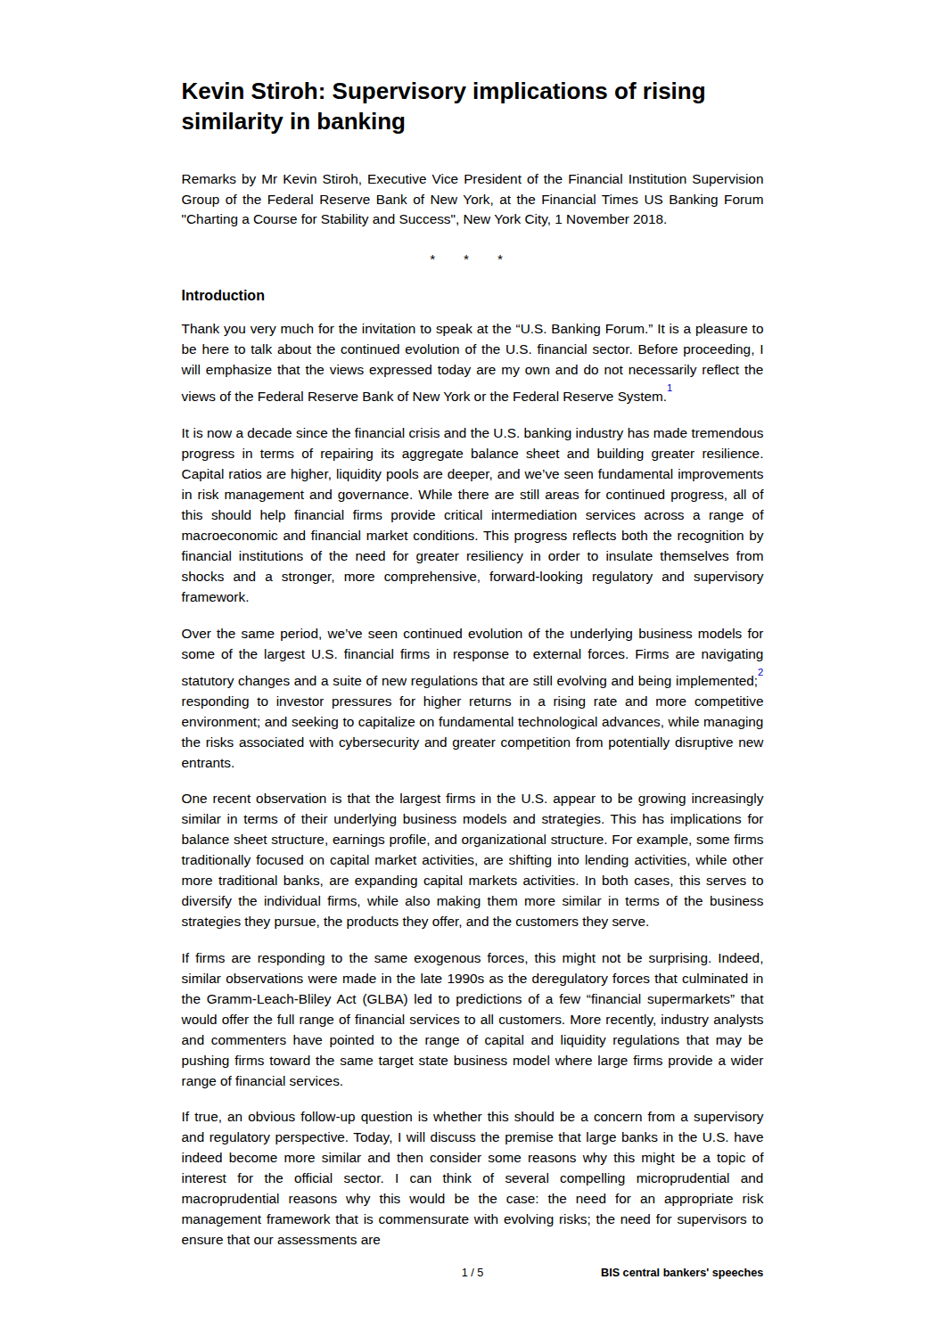Kevin Stiroh: Supervisory implications of rising similarity in banking
Remarks by Mr Kevin Stiroh, Executive Vice President of the Financial Institution Supervision Group of the Federal Reserve Bank of New York, at the Financial Times US Banking Forum "Charting a Course for Stability and Success", New York City, 1 November 2018.
* * *
Introduction
Thank you very much for the invitation to speak at the “U.S. Banking Forum.” It is a pleasure to be here to talk about the continued evolution of the U.S. financial sector. Before proceeding, I will emphasize that the views expressed today are my own and do not necessarily reflect the views of the Federal Reserve Bank of New York or the Federal Reserve System.1
It is now a decade since the financial crisis and the U.S. banking industry has made tremendous progress in terms of repairing its aggregate balance sheet and building greater resilience. Capital ratios are higher, liquidity pools are deeper, and we’ve seen fundamental improvements in risk management and governance. While there are still areas for continued progress, all of this should help financial firms provide critical intermediation services across a range of macroeconomic and financial market conditions. This progress reflects both the recognition by financial institutions of the need for greater resiliency in order to insulate themselves from shocks and a stronger, more comprehensive, forward-looking regulatory and supervisory framework.
Over the same period, we’ve seen continued evolution of the underlying business models for some of the largest U.S. financial firms in response to external forces. Firms are navigating statutory changes and a suite of new regulations that are still evolving and being implemented;2 responding to investor pressures for higher returns in a rising rate and more competitive environment; and seeking to capitalize on fundamental technological advances, while managing the risks associated with cybersecurity and greater competition from potentially disruptive new entrants.
One recent observation is that the largest firms in the U.S. appear to be growing increasingly similar in terms of their underlying business models and strategies. This has implications for balance sheet structure, earnings profile, and organizational structure. For example, some firms traditionally focused on capital market activities, are shifting into lending activities, while other more traditional banks, are expanding capital markets activities. In both cases, this serves to diversify the individual firms, while also making them more similar in terms of the business strategies they pursue, the products they offer, and the customers they serve.
If firms are responding to the same exogenous forces, this might not be surprising. Indeed, similar observations were made in the late 1990s as the deregulatory forces that culminated in the Gramm-Leach-Bliley Act (GLBA) led to predictions of a few “financial supermarkets” that would offer the full range of financial services to all customers. More recently, industry analysts and commenters have pointed to the range of capital and liquidity regulations that may be pushing firms toward the same target state business model where large firms provide a wider range of financial services.
If true, an obvious follow-up question is whether this should be a concern from a supervisory and regulatory perspective. Today, I will discuss the premise that large banks in the U.S. have indeed become more similar and then consider some reasons why this might be a topic of interest for the official sector. I can think of several compelling microprudential and macroprudential reasons why this would be the case: the need for an appropriate risk management framework that is commensurate with evolving risks; the need for supervisors to ensure that our assessments are
1 / 5
BIS central bankers' speeches